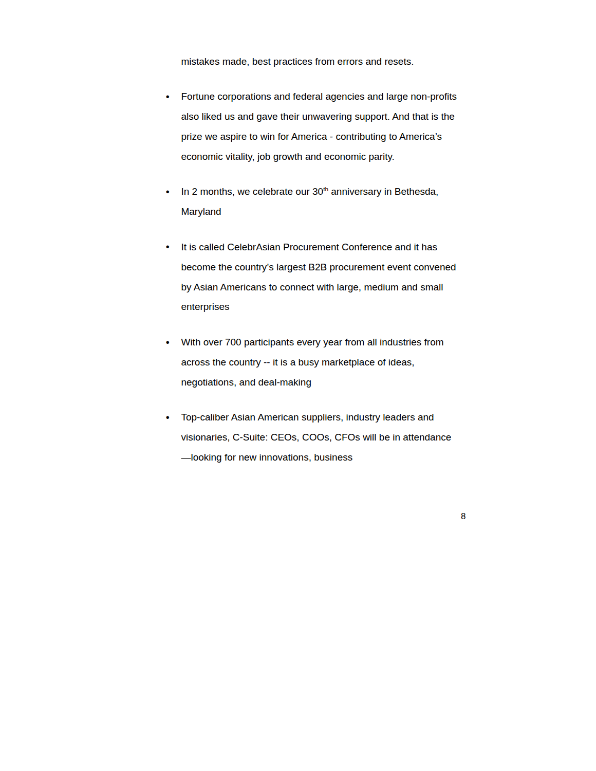mistakes made, best practices from errors and resets.
Fortune corporations and federal agencies and large non-profits also liked us and gave their unwavering support. And that is the prize we aspire to win for America - contributing to America’s economic vitality, job growth and economic parity.
In 2 months, we celebrate our 30th anniversary in Bethesda, Maryland
It is called CelebrAsian Procurement Conference and it has become the country’s largest B2B procurement event convened by Asian Americans to connect with large, medium and small enterprises
With over 700 participants every year from all industries from across the country -- it is a busy marketplace of ideas, negotiations, and deal-making
Top-caliber Asian American suppliers, industry leaders and visionaries, C-Suite: CEOs, COOs, CFOs will be in attendance—looking for new innovations, business
8